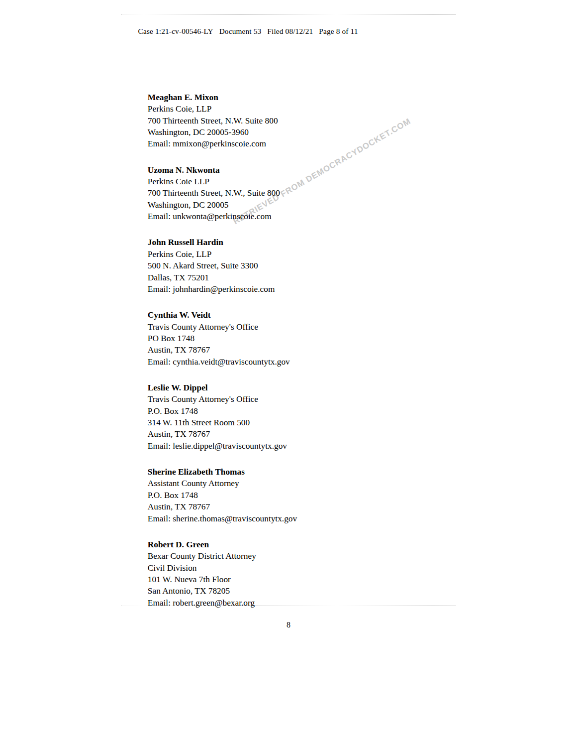Case 1:21-cv-00546-LY Document 53 Filed 08/12/21 Page 8 of 11
RETRIEVED FROM DEMOCRACYDOCKET.COM
Meaghan E. Mixon
Perkins Coie, LLP
700 Thirteenth Street, N.W. Suite 800
Washington, DC 20005-3960
Email: mmixon@perkinscoie.com
Uzoma N. Nkwonta
Perkins Coie LLP
700 Thirteenth Street, N.W., Suite 800
Washington, DC 20005
Email: unkwonta@perkinscoie.com
John Russell Hardin
Perkins Coie, LLP
500 N. Akard Street, Suite 3300
Dallas, TX 75201
Email: johnhardin@perkinscoie.com
Cynthia W. Veidt
Travis County Attorney's Office
PO Box 1748
Austin, TX 78767
Email: cynthia.veidt@traviscountytx.gov
Leslie W. Dippel
Travis County Attorney's Office
P.O. Box 1748
314 W. 11th Street Room 500
Austin, TX 78767
Email: leslie.dippel@traviscountytx.gov
Sherine Elizabeth Thomas
Assistant County Attorney
P.O. Box 1748
Austin, TX 78767
Email: sherine.thomas@traviscountytx.gov
Robert D. Green
Bexar County District Attorney
Civil Division
101 W. Nueva 7th Floor
San Antonio, TX 78205
Email: robert.green@bexar.org
8